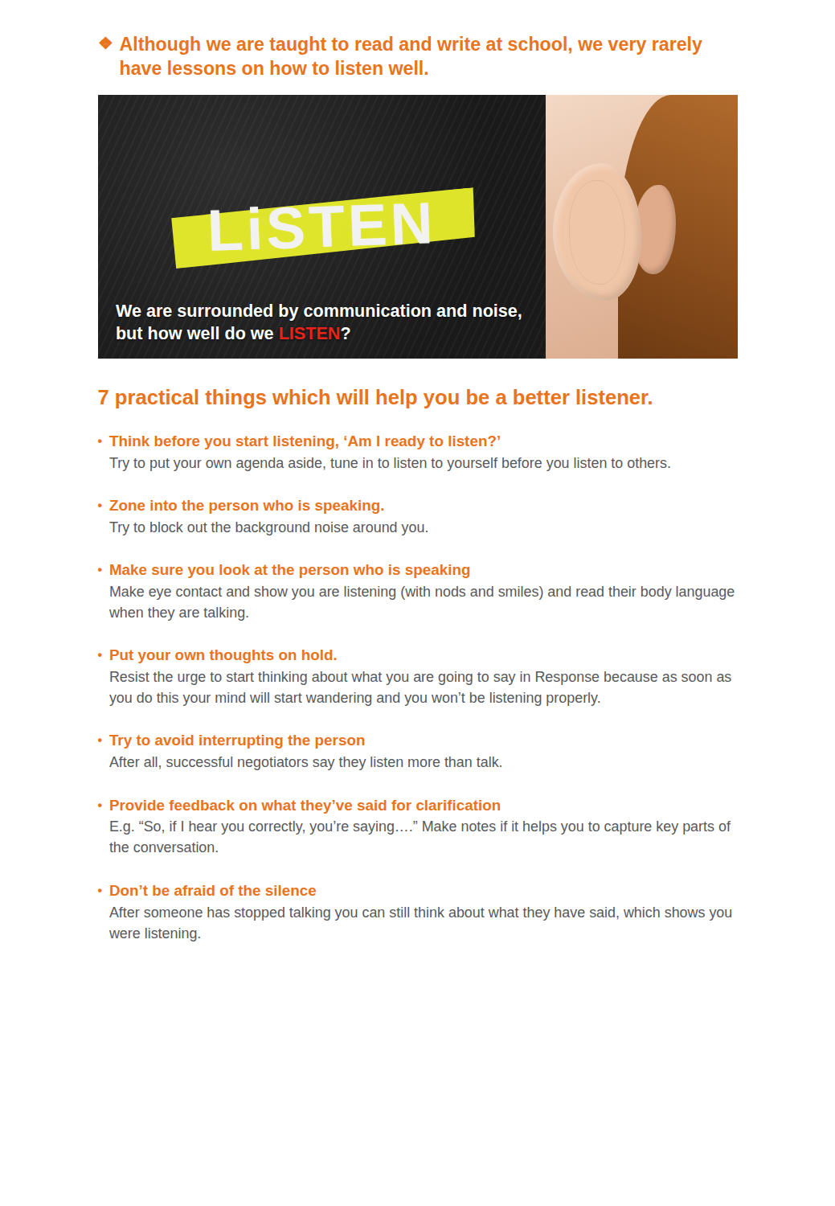❖
Although we are taught to read and write at school, we very rarely have lessons on how to listen well.
LiSTEN
We are surrounded by communication and noise,
but how well do we LISTEN?
7 practical things which will help you be a better listener.
Think before you start listening, ‘Am I ready to listen?’ Try to put your own agenda aside, tune in to listen to yourself before you listen to others.
Zone into the person who is speaking. Try to block out the background noise around you.
Make sure you look at the person who is speaking Make eye contact and show you are listening (with nods and smiles) and read their body language when they are talking.
Put your own thoughts on hold. Resist the urge to start thinking about what you are going to say in Response because as soon as you do this your mind will start wandering and you won’t be listening properly.
Try to avoid interrupting the person After all, successful negotiators say they listen more than talk.
Provide feedback on what they’ve said for clarification E.g. “So, if I hear you correctly, you’re saying….” Make notes if it helps you to capture key parts of the conversation.
Don’t be afraid of the silence After someone has stopped talking you can still think about what they have said, which shows you were listening.